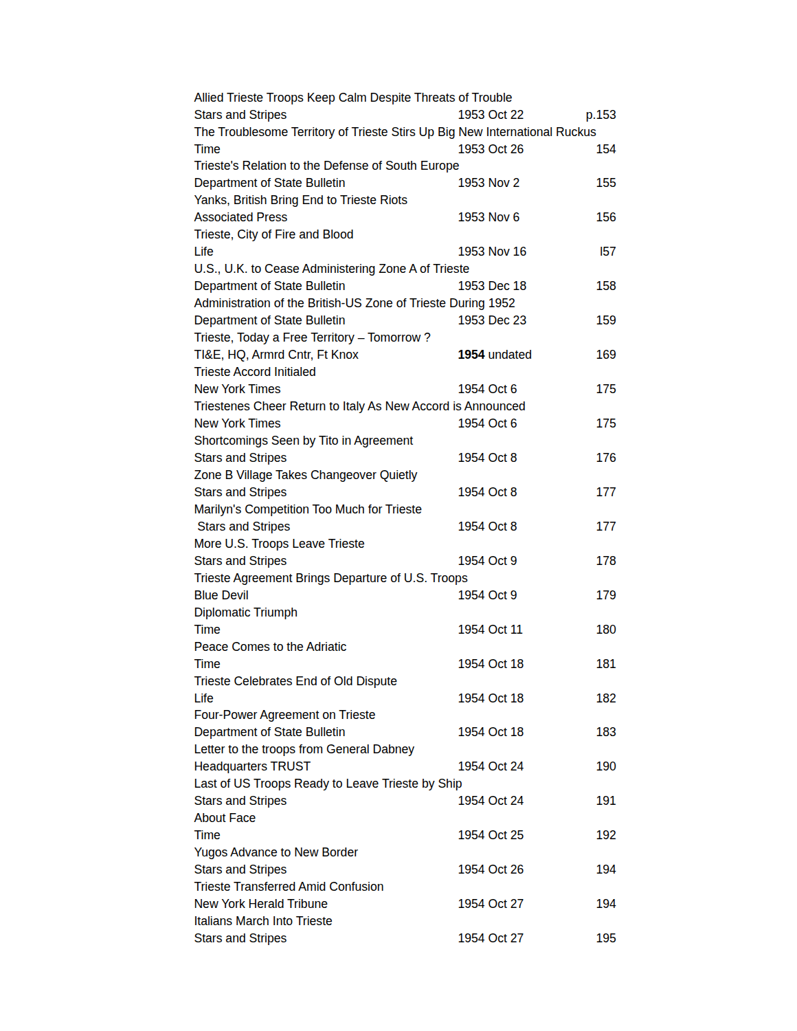| Allied Trieste Troops Keep Calm Despite Threats of Trouble |
| Stars and Stripes | 1953 Oct 22 | p.153 |
| The Troublesome Territory of Trieste Stirs Up Big New International Ruckus |
| Time | 1953 Oct 26 | 154 |
| Trieste's Relation to the Defense of South Europe |
| Department of State Bulletin | 1953 Nov 2 | 155 |
| Yanks, British Bring End to Trieste Riots |
| Associated Press | 1953 Nov 6 | 156 |
| Trieste, City of Fire and Blood |
| Life | 1953 Nov 16 | l57 |
| U.S., U.K. to Cease Administering Zone A of Trieste |
| Department of State Bulletin | 1953 Dec 18 | 158 |
| Administration of the British-US Zone of Trieste During 1952 |
| Department of State Bulletin | 1953 Dec 23 | 159 |
| Trieste, Today a Free Territory – Tomorrow ? |
| TI&E, HQ, Armrd Cntr, Ft Knox | 1954 undated | 169 |
| Trieste Accord Initialed |
| New York Times | 1954 Oct 6 | 175 |
| Triestenes Cheer Return to Italy As New Accord is Announced |
| New York Times | 1954 Oct 6 | 175 |
| Shortcomings Seen by Tito in Agreement |
| Stars and Stripes | 1954 Oct 8 | 176 |
| Zone B Village Takes Changeover Quietly |
| Stars and Stripes | 1954 Oct 8 | 177 |
| Marilyn's Competition Too Much for Trieste |
| Stars and Stripes | 1954 Oct 8 | 177 |
| More U.S. Troops Leave Trieste |
| Stars and Stripes | 1954 Oct 9 | 178 |
| Trieste Agreement Brings Departure of U.S. Troops |
| Blue Devil | 1954 Oct 9 | 179 |
| Diplomatic Triumph |
| Time | 1954 Oct 11 | 180 |
| Peace Comes to the Adriatic |
| Time | 1954 Oct 18 | 181 |
| Trieste Celebrates End of Old Dispute |
| Life | 1954 Oct 18 | 182 |
| Four-Power Agreement on Trieste |
| Department of State Bulletin | 1954 Oct 18 | 183 |
| Letter to the troops from General Dabney |
| Headquarters TRUST | 1954 Oct 24 | 190 |
| Last of US Troops Ready to Leave Trieste by Ship |
| Stars and Stripes | 1954 Oct 24 | 191 |
| About Face |
| Time | 1954 Oct 25 | 192 |
| Yugos Advance to New Border |
| Stars and Stripes | 1954 Oct 26 | 194 |
| Trieste Transferred Amid Confusion |
| New York Herald Tribune | 1954 Oct 27 | 194 |
| Italians March Into Trieste |
| Stars and Stripes | 1954 Oct 27 | 195 |